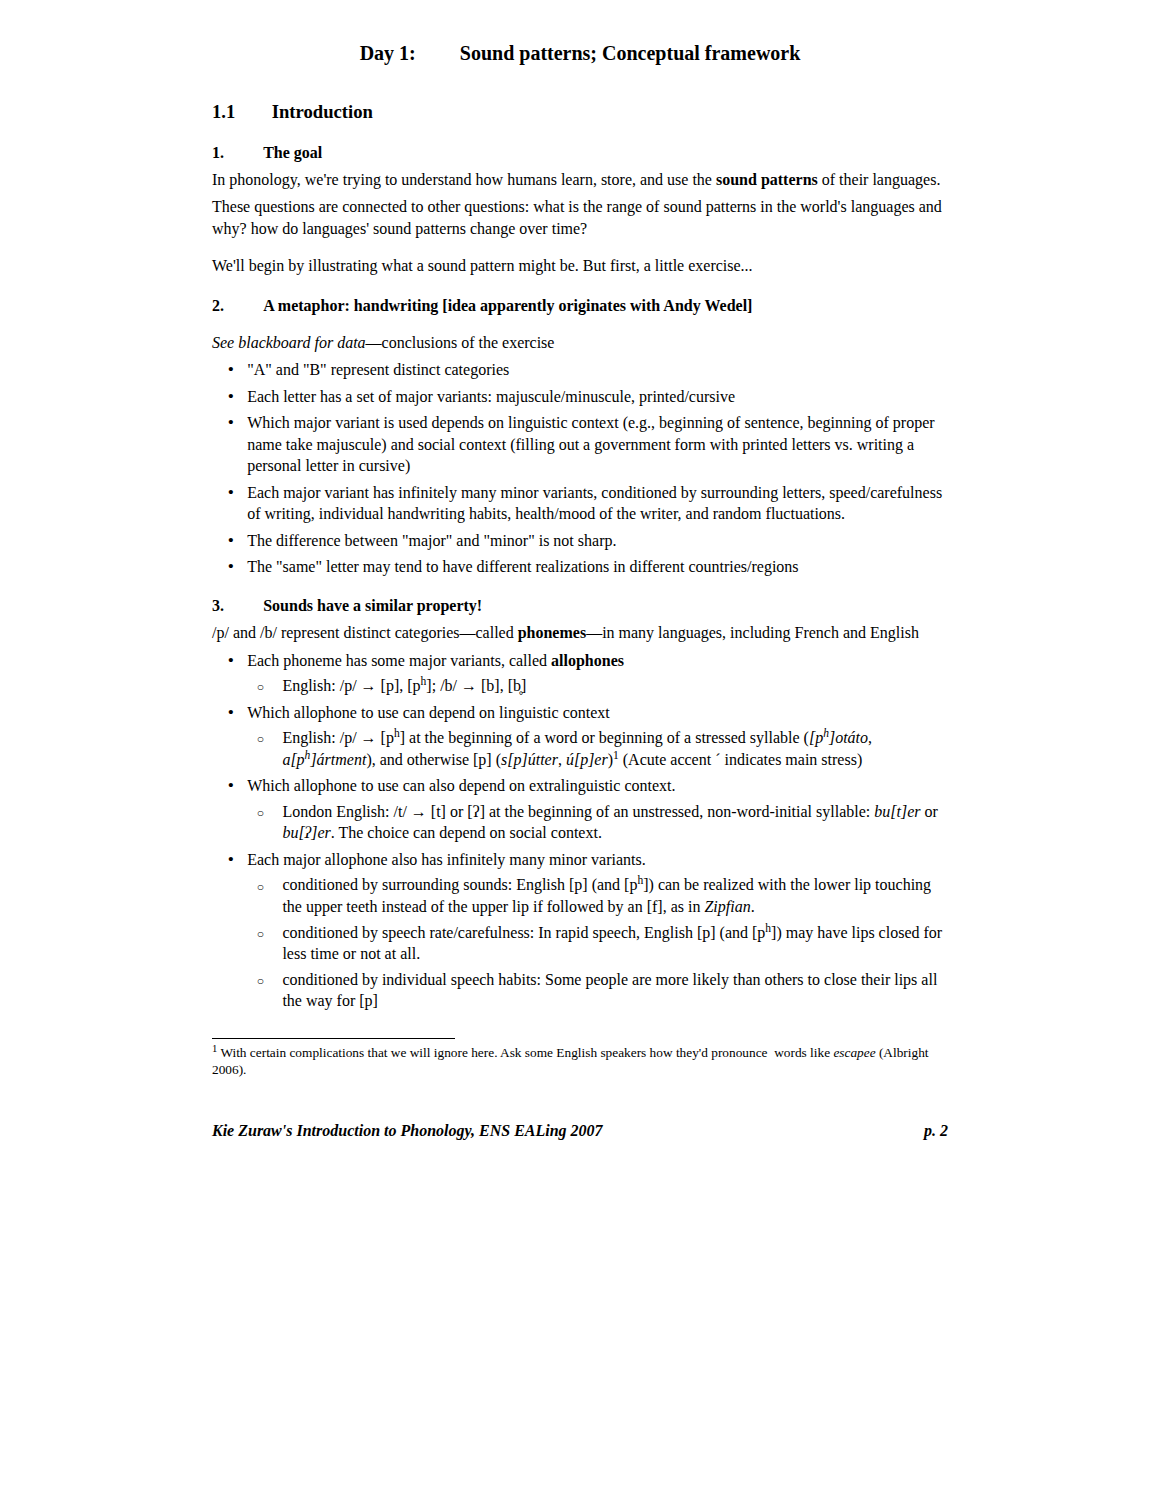Day 1: Sound patterns; Conceptual framework
1.1 Introduction
1. The goal
In phonology, we're trying to understand how humans learn, store, and use the sound patterns of their languages.
These questions are connected to other questions: what is the range of sound patterns in the world's languages and why? how do languages' sound patterns change over time?
We'll begin by illustrating what a sound pattern might be. But first, a little exercise...
2. A metaphor: handwriting [idea apparently originates with Andy Wedel]
See blackboard for data—conclusions of the exercise
"A" and "B" represent distinct categories
Each letter has a set of major variants: majuscule/minuscule, printed/cursive
Which major variant is used depends on linguistic context (e.g., beginning of sentence, beginning of proper name take majuscule) and social context (filling out a government form with printed letters vs. writing a personal letter in cursive)
Each major variant has infinitely many minor variants, conditioned by surrounding letters, speed/carefulness of writing, individual handwriting habits, health/mood of the writer, and random fluctuations.
The difference between "major" and "minor" is not sharp.
The "same" letter may tend to have different realizations in different countries/regions
3. Sounds have a similar property!
/p/ and /b/ represent distinct categories—called phonemes—in many languages, including French and English
Each phoneme has some major variants, called allophones
English: /p/ → [p], [ph]; /b/ → [b], [b̥]
Which allophone to use can depend on linguistic context
English: /p/ → [ph] at the beginning of a word or beginning of a stressed syllable ([ph]otáto, a[ph]ártment), and otherwise [p] (s[p]útter, ú[p]er)1 (Acute accent ´ indicates main stress)
Which allophone to use can also depend on extralinguistic context.
London English: /t/ → [t] or [ʔ] at the beginning of an unstressed, non-word-initial syllable: bu[t]er or bu[ʔ]er. The choice can depend on social context.
Each major allophone also has infinitely many minor variants.
conditioned by surrounding sounds: English [p] (and [ph]) can be realized with the lower lip touching the upper teeth instead of the upper lip if followed by an [f], as in Zipfian.
conditioned by speech rate/carefulness: In rapid speech, English [p] (and [ph]) may have lips closed for less time or not at all.
conditioned by individual speech habits: Some people are more likely than others to close their lips all the way for [p]
1 With certain complications that we will ignore here. Ask some English speakers how they'd pronounce words like escapee (Albright 2006).
Kie Zuraw's Introduction to Phonology, ENS EALing 2007 p. 2